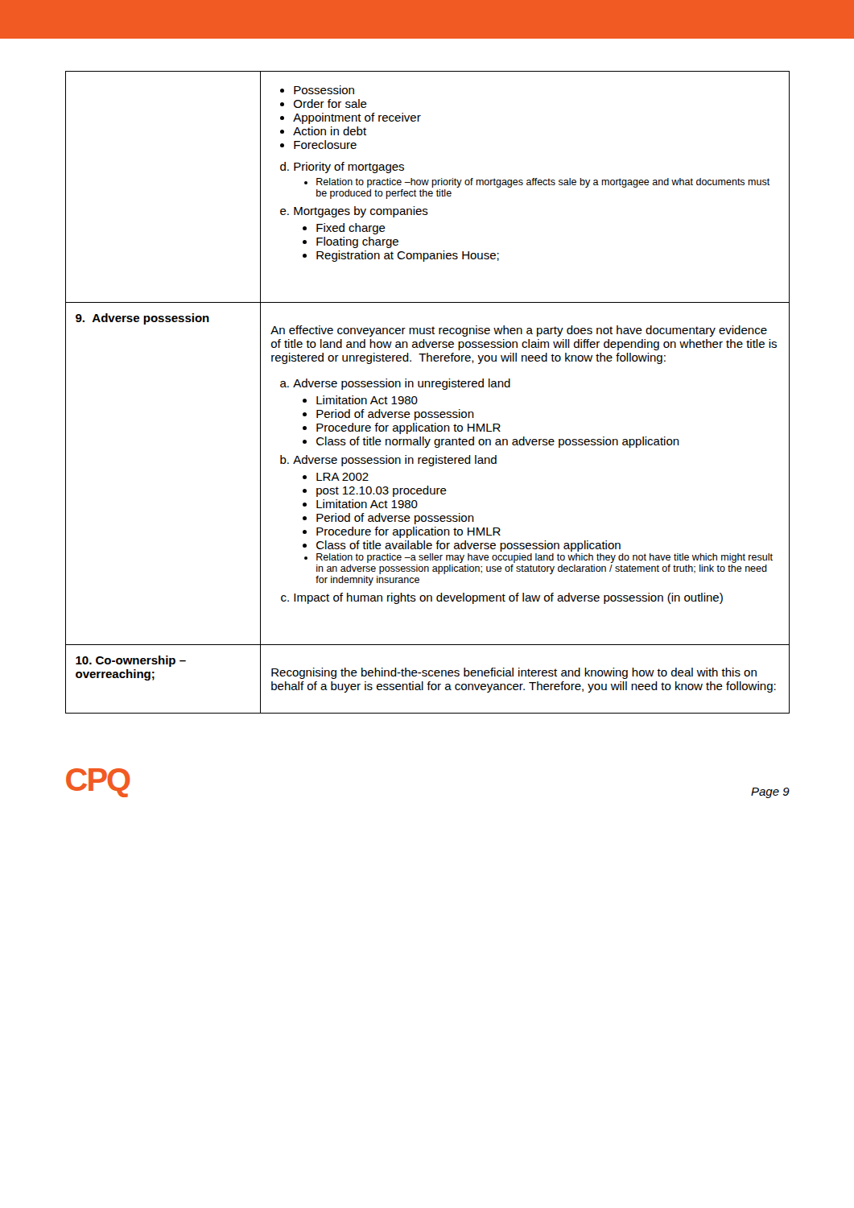| | Possession Order for sale Appointment of receiver Action in debt Foreclosure Priority of mortgages Relation to practice –how priority of mortgages affects sale by a mortgagee and what documents must be produced to perfect the title Mortgages by companies Fixed charge Floating charge Registration at Companies House; |
| 9. Adverse possession | An effective conveyancer must recognise when a party does not have documentary evidence of title to land and how an adverse possession claim will differ depending on whether the title is registered or unregistered. Therefore, you will need to know the following: Adverse possession in unregistered land Limitation Act 1980 Period of adverse possession Procedure for application to HMLR Class of title normally granted on an adverse possession application Adverse possession in registered land LRA 2002 post 12.10.03 procedure Limitation Act 1980 Period of adverse possession Procedure for application to HMLR Class of title available for adverse possession application Relation to practice –a seller may have occupied land to which they do not have title which might result in an adverse possession application; use of statutory declaration / statement of truth; link to the need for indemnity insurance Impact of human rights on development of law of adverse possession (in outline) |
| 10. Co-ownership – overreaching; | Recognising the behind-the-scenes beneficial interest and knowing how to deal with this on behalf of a buyer is essential for a conveyancer. Therefore, you will need to know the following: |
CPQ
Page 9